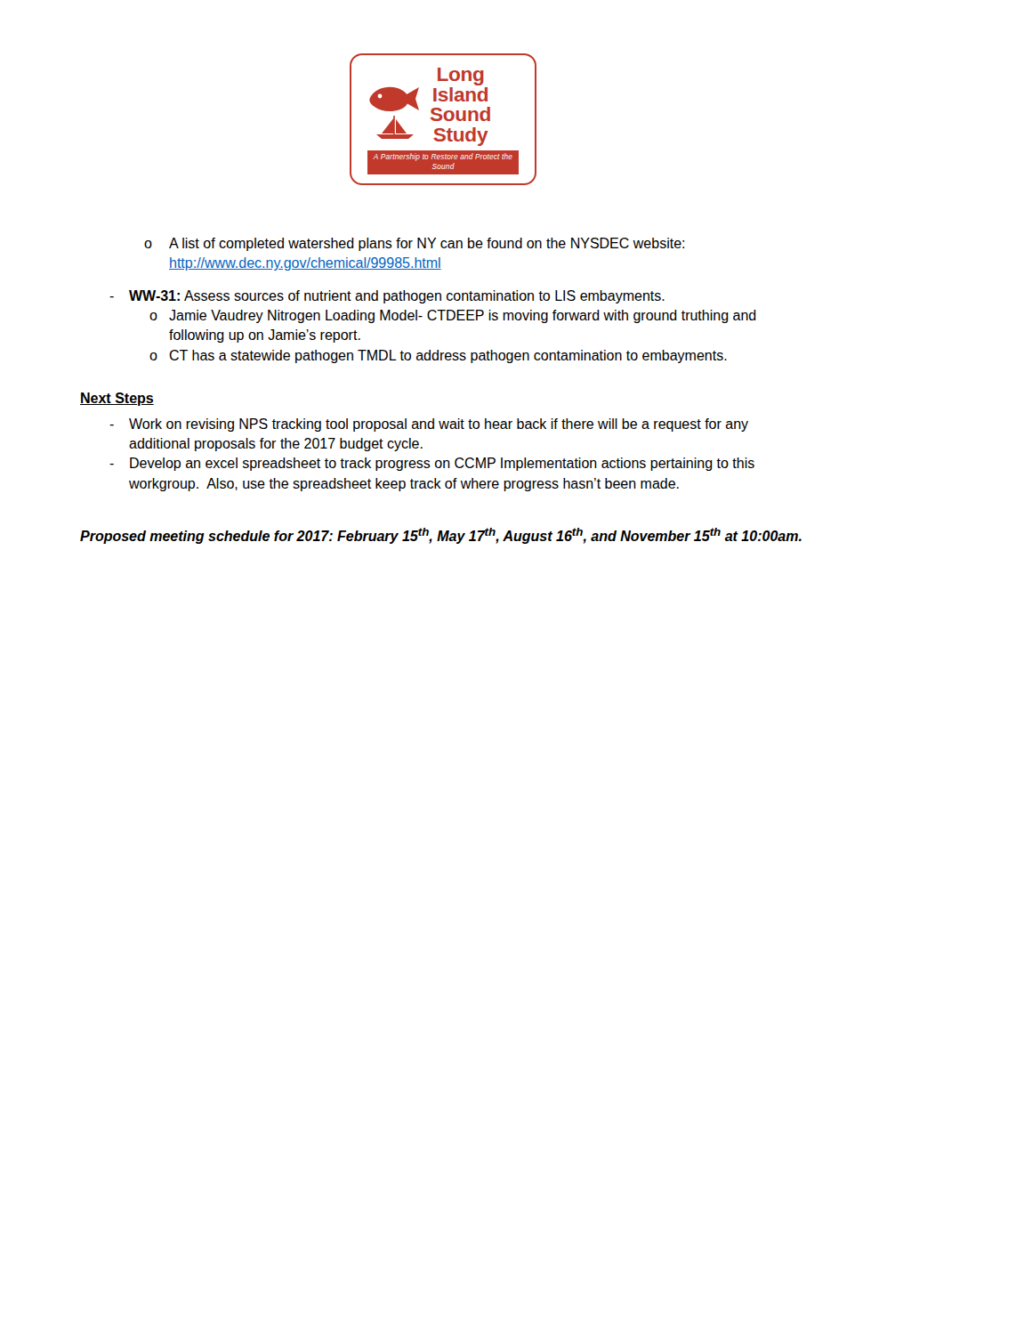Long
Island
Sound
Study
A Partnership to Restore and Protect the Sound
A list of completed watershed plans for NY can be found on the NYSDEC website: http://www.dec.ny.gov/chemical/99985.html
WW-31: Assess sources of nutrient and pathogen contamination to LIS embayments.
Jamie Vaudrey Nitrogen Loading Model- CTDEEP is moving forward with ground truthing and following up on Jamie’s report.
CT has a statewide pathogen TMDL to address pathogen contamination to embayments.
Next Steps
Work on revising NPS tracking tool proposal and wait to hear back if there will be a request for any additional proposals for the 2017 budget cycle.
Develop an excel spreadsheet to track progress on CCMP Implementation actions pertaining to this workgroup. Also, use the spreadsheet keep track of where progress hasn’t been made.
Proposed meeting schedule for 2017: February 15th, May 17th, August 16th, and November 15th at 10:00am.